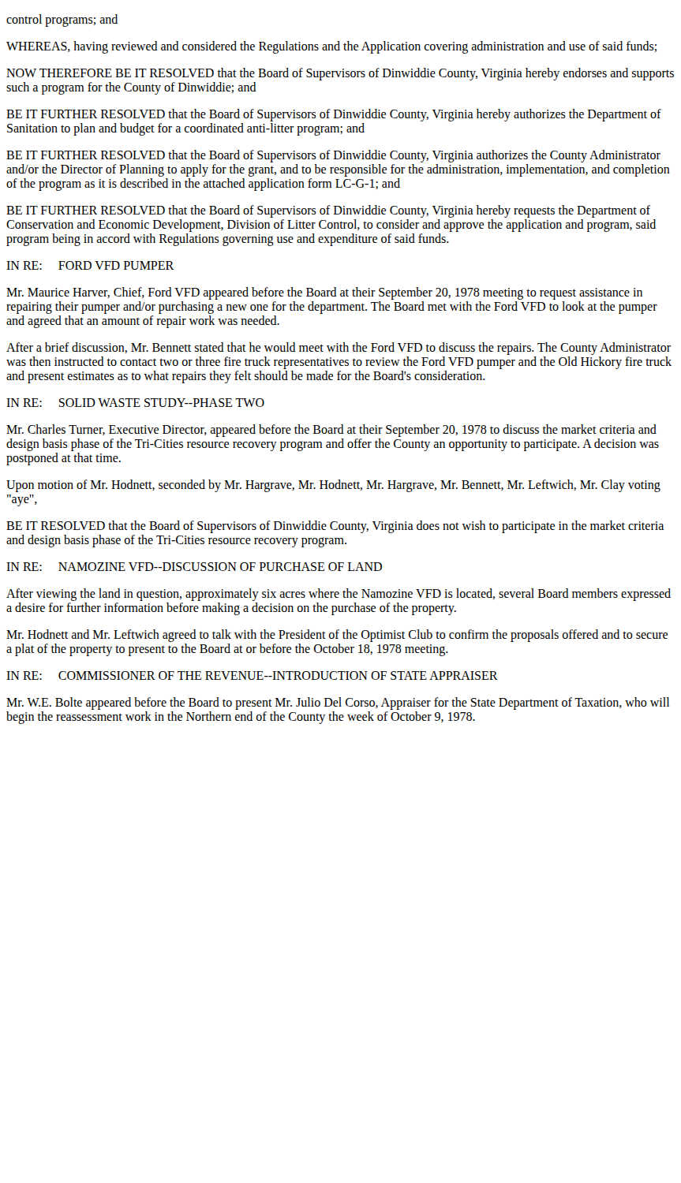control programs; and
WHEREAS, having reviewed and considered the Regulations and the Application covering administration and use of said funds;
NOW THEREFORE BE IT RESOLVED that the Board of Supervisors of Dinwiddie County, Virginia hereby endorses and supports such a program for the County of Dinwiddie; and
BE IT FURTHER RESOLVED that the Board of Supervisors of Dinwiddie County, Virginia hereby authorizes the Department of Sanitation to plan and budget for a coordinated anti-litter program; and
BE IT FURTHER RESOLVED that the Board of Supervisors of Dinwiddie County, Virginia authorizes the County Administrator and/or the Director of Planning to apply for the grant, and to be responsible for the administration, implementation, and completion of the program as it is described in the attached application form LC-G-1; and
BE IT FURTHER RESOLVED that the Board of Supervisors of Dinwiddie County, Virginia hereby requests the Department of Conservation and Economic Development, Division of Litter Control, to consider and approve the application and program, said program being in accord with Regulations governing use and expenditure of said funds.
IN RE: FORD VFD PUMPER
Mr. Maurice Harver, Chief, Ford VFD appeared before the Board at their September 20, 1978 meeting to request assistance in repairing their pumper and/or purchasing a new one for the department. The Board met with the Ford VFD to look at the pumper and agreed that an amount of repair work was needed.
After a brief discussion, Mr. Bennett stated that he would meet with the Ford VFD to discuss the repairs. The County Administrator was then instructed to contact two or three fire truck representatives to review the Ford VFD pumper and the Old Hickory fire truck and present estimates as to what repairs they felt should be made for the Board's consideration.
IN RE: SOLID WASTE STUDY--PHASE TWO
Mr. Charles Turner, Executive Director, appeared before the Board at their September 20, 1978 to discuss the market criteria and design basis phase of the Tri-Cities resource recovery program and offer the County an opportunity to participate. A decision was postponed at that time.
Upon motion of Mr. Hodnett, seconded by Mr. Hargrave, Mr. Hodnett, Mr. Hargrave, Mr. Bennett, Mr. Leftwich, Mr. Clay voting "aye",
BE IT RESOLVED that the Board of Supervisors of Dinwiddie County, Virginia does not wish to participate in the market criteria and design basis phase of the Tri-Cities resource recovery program.
IN RE: NAMOZINE VFD--DISCUSSION OF PURCHASE OF LAND
After viewing the land in question, approximately six acres where the Namozine VFD is located, several Board members expressed a desire for further information before making a decision on the purchase of the property.
Mr. Hodnett and Mr. Leftwich agreed to talk with the President of the Optimist Club to confirm the proposals offered and to secure a plat of the property to present to the Board at or before the October 18, 1978 meeting.
IN RE: COMMISSIONER OF THE REVENUE--INTRODUCTION OF STATE APPRAISER
Mr. W.E. Bolte appeared before the Board to present Mr. Julio Del Corso, Appraiser for the State Department of Taxation, who will begin the reassessment work in the Northern end of the County the week of October 9, 1978.